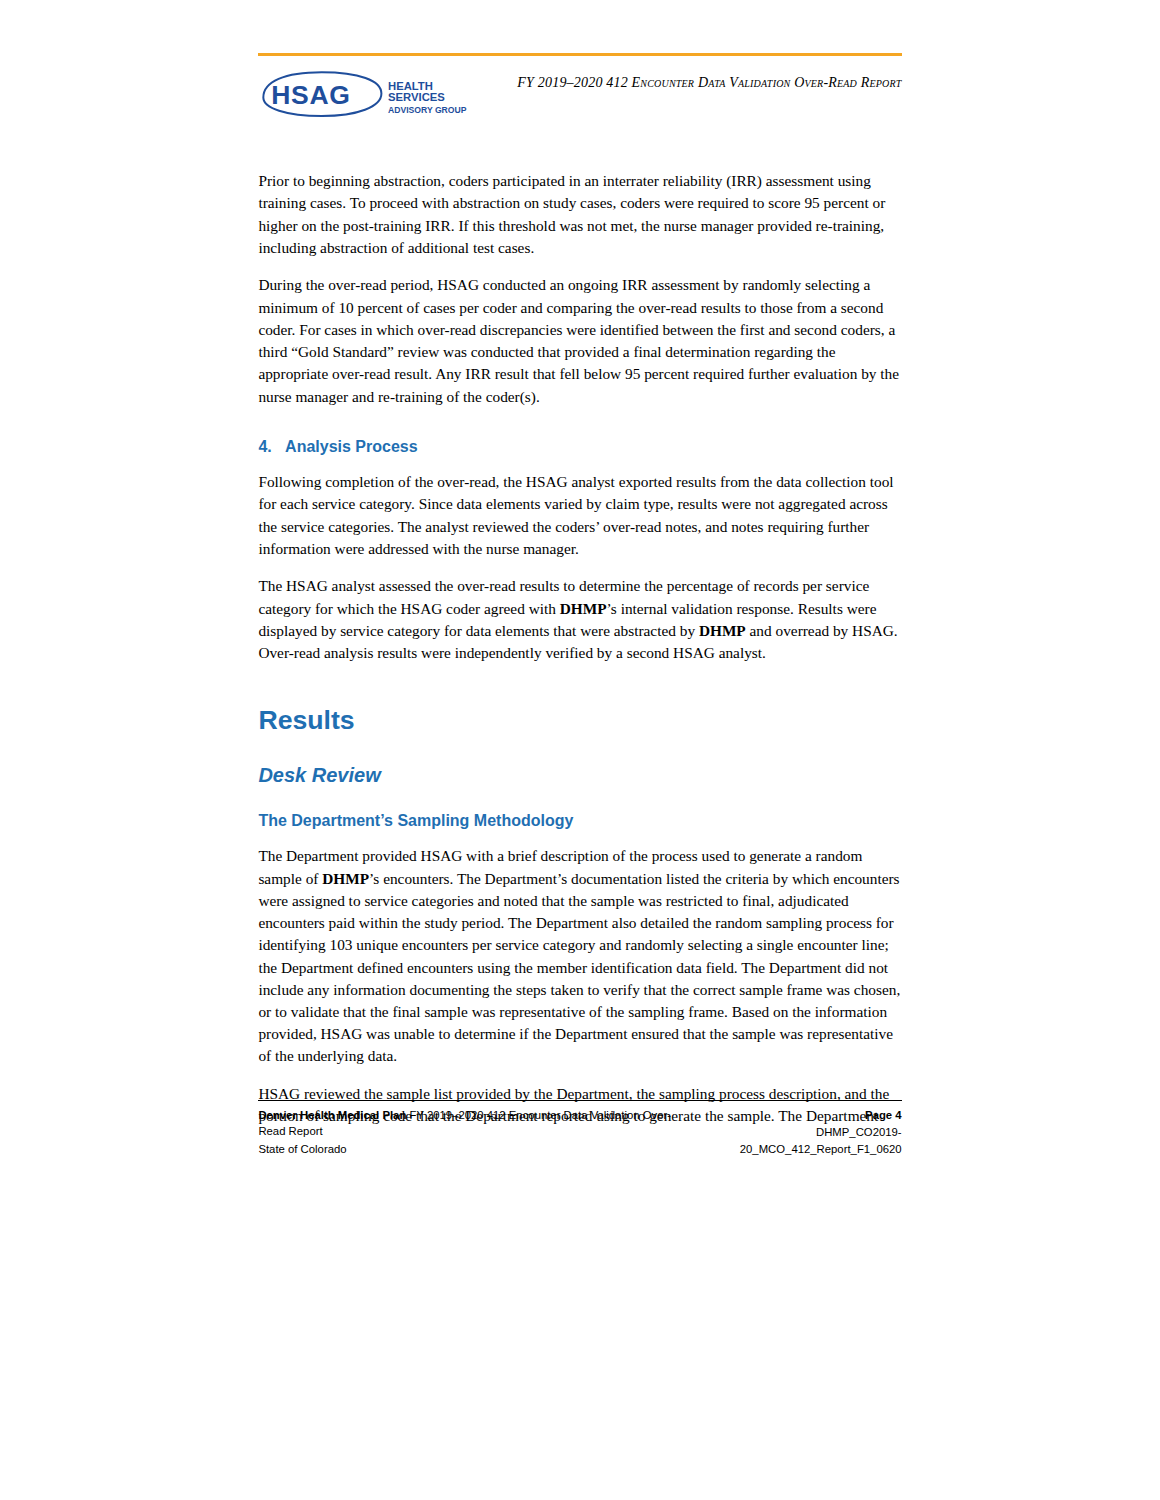HSAG HEALTH SERVICES ADVISORY GROUP
FY 2019–2020 412 Encounter Data Validation Over-Read Report
Prior to beginning abstraction, coders participated in an interrater reliability (IRR) assessment using training cases. To proceed with abstraction on study cases, coders were required to score 95 percent or higher on the post-training IRR. If this threshold was not met, the nurse manager provided re-training, including abstraction of additional test cases.
During the over-read period, HSAG conducted an ongoing IRR assessment by randomly selecting a minimum of 10 percent of cases per coder and comparing the over-read results to those from a second coder. For cases in which over-read discrepancies were identified between the first and second coders, a third “Gold Standard” review was conducted that provided a final determination regarding the appropriate over-read result. Any IRR result that fell below 95 percent required further evaluation by the nurse manager and re-training of the coder(s).
4. Analysis Process
Following completion of the over-read, the HSAG analyst exported results from the data collection tool for each service category. Since data elements varied by claim type, results were not aggregated across the service categories. The analyst reviewed the coders’ over-read notes, and notes requiring further information were addressed with the nurse manager.
The HSAG analyst assessed the over-read results to determine the percentage of records per service category for which the HSAG coder agreed with DHMP’s internal validation response. Results were displayed by service category for data elements that were abstracted by DHMP and overread by HSAG. Over-read analysis results were independently verified by a second HSAG analyst.
Results
Desk Review
The Department’s Sampling Methodology
The Department provided HSAG with a brief description of the process used to generate a random sample of DHMP’s encounters. The Department’s documentation listed the criteria by which encounters were assigned to service categories and noted that the sample was restricted to final, adjudicated encounters paid within the study period. The Department also detailed the random sampling process for identifying 103 unique encounters per service category and randomly selecting a single encounter line; the Department defined encounters using the member identification data field. The Department did not include any information documenting the steps taken to verify that the correct sample frame was chosen, or to validate that the final sample was representative of the sampling frame. Based on the information provided, HSAG was unable to determine if the Department ensured that the sample was representative of the underlying data.
HSAG reviewed the sample list provided by the Department, the sampling process description, and the portion of sampling code that the Department reported using to generate the sample. The Department
Denver Health Medical Plan FY 2019–2020 412 Encounter Data Validation Over-Read Report
State of Colorado
Page 4
DHMP_CO2019-20_MCO_412_Report_F1_0620